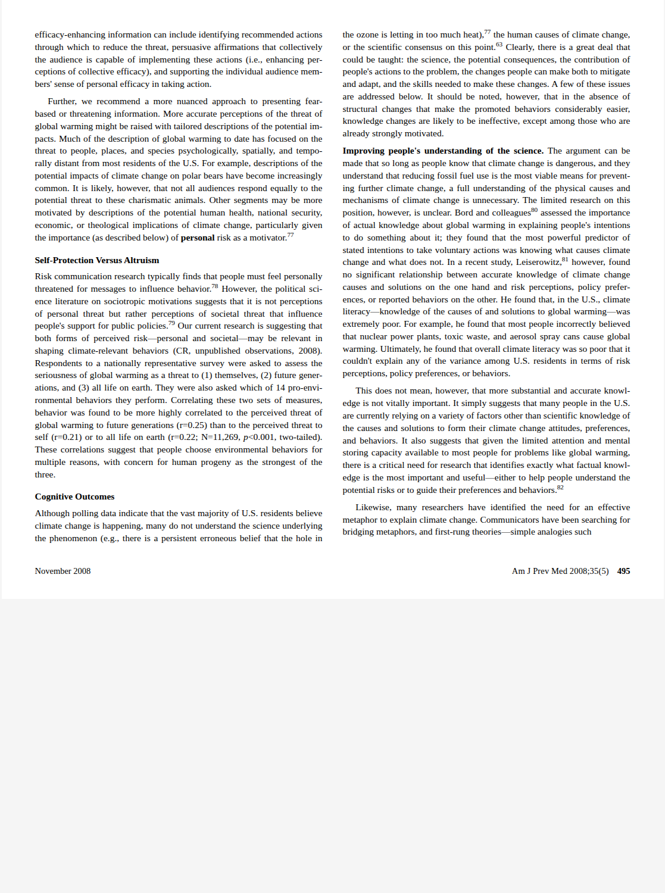efficacy-enhancing information can include identifying recommended actions through which to reduce the threat, persuasive affirmations that collectively the audience is capable of implementing these actions (i.e., enhancing perceptions of collective efficacy), and supporting the individual audience members' sense of personal efficacy in taking action.
Further, we recommend a more nuanced approach to presenting fear-based or threatening information. More accurate perceptions of the threat of global warming might be raised with tailored descriptions of the potential impacts. Much of the description of global warming to date has focused on the threat to people, places, and species psychologically, spatially, and temporally distant from most residents of the U.S. For example, descriptions of the potential impacts of climate change on polar bears have become increasingly common. It is likely, however, that not all audiences respond equally to the potential threat to these charismatic animals. Other segments may be more motivated by descriptions of the potential human health, national security, economic, or theological implications of climate change, particularly given the importance (as described below) of personal risk as a motivator.77
Self-Protection Versus Altruism
Risk communication research typically finds that people must feel personally threatened for messages to influence behavior.78 However, the political science literature on sociotropic motivations suggests that it is not perceptions of personal threat but rather perceptions of societal threat that influence people's support for public policies.79 Our current research is suggesting that both forms of perceived risk—personal and societal—may be relevant in shaping climate-relevant behaviors (CR, unpublished observations, 2008). Respondents to a nationally representative survey were asked to assess the seriousness of global warming as a threat to (1) themselves, (2) future generations, and (3) all life on earth. They were also asked which of 14 pro-environmental behaviors they perform. Correlating these two sets of measures, behavior was found to be more highly correlated to the perceived threat of global warming to future generations (r=0.25) than to the perceived threat to self (r=0.21) or to all life on earth (r=0.22; N=11,269, p<0.001, two-tailed). These correlations suggest that people choose environmental behaviors for multiple reasons, with concern for human progeny as the strongest of the three.
Cognitive Outcomes
Although polling data indicate that the vast majority of U.S. residents believe climate change is happening, many do not understand the science underlying the phenomenon (e.g., there is a persistent erroneous belief that the hole in the ozone is letting in too much heat),77 the human causes of climate change, or the scientific consensus on this point.63 Clearly, there is a great deal that could be taught: the science, the potential consequences, the contribution of people's actions to the problem, the changes people can make both to mitigate and adapt, and the skills needed to make these changes. A few of these issues are addressed below. It should be noted, however, that in the absence of structural changes that make the promoted behaviors considerably easier, knowledge changes are likely to be ineffective, except among those who are already strongly motivated.
Improving people's understanding of the science. The argument can be made that so long as people know that climate change is dangerous, and they understand that reducing fossil fuel use is the most viable means for preventing further climate change, a full understanding of the physical causes and mechanisms of climate change is unnecessary. The limited research on this position, however, is unclear. Bord and colleagues80 assessed the importance of actual knowledge about global warming in explaining people's intentions to do something about it; they found that the most powerful predictor of stated intentions to take voluntary actions was knowing what causes climate change and what does not. In a recent study, Leiserowitz,81 however, found no significant relationship between accurate knowledge of climate change causes and solutions on the one hand and risk perceptions, policy preferences, or reported behaviors on the other. He found that, in the U.S., climate literacy—knowledge of the causes of and solutions to global warming—was extremely poor. For example, he found that most people incorrectly believed that nuclear power plants, toxic waste, and aerosol spray cans cause global warming. Ultimately, he found that overall climate literacy was so poor that it couldn't explain any of the variance among U.S. residents in terms of risk perceptions, policy preferences, or behaviors.
This does not mean, however, that more substantial and accurate knowledge is not vitally important. It simply suggests that many people in the U.S. are currently relying on a variety of factors other than scientific knowledge of the causes and solutions to form their climate change attitudes, preferences, and behaviors. It also suggests that given the limited attention and mental storing capacity available to most people for problems like global warming, there is a critical need for research that identifies exactly what factual knowledge is the most important and useful—either to help people understand the potential risks or to guide their preferences and behaviors.82
Likewise, many researchers have identified the need for an effective metaphor to explain climate change. Communicators have been searching for bridging metaphors, and first-rung theories—simple analogies such
November 2008
Am J Prev Med 2008;35(5)
495